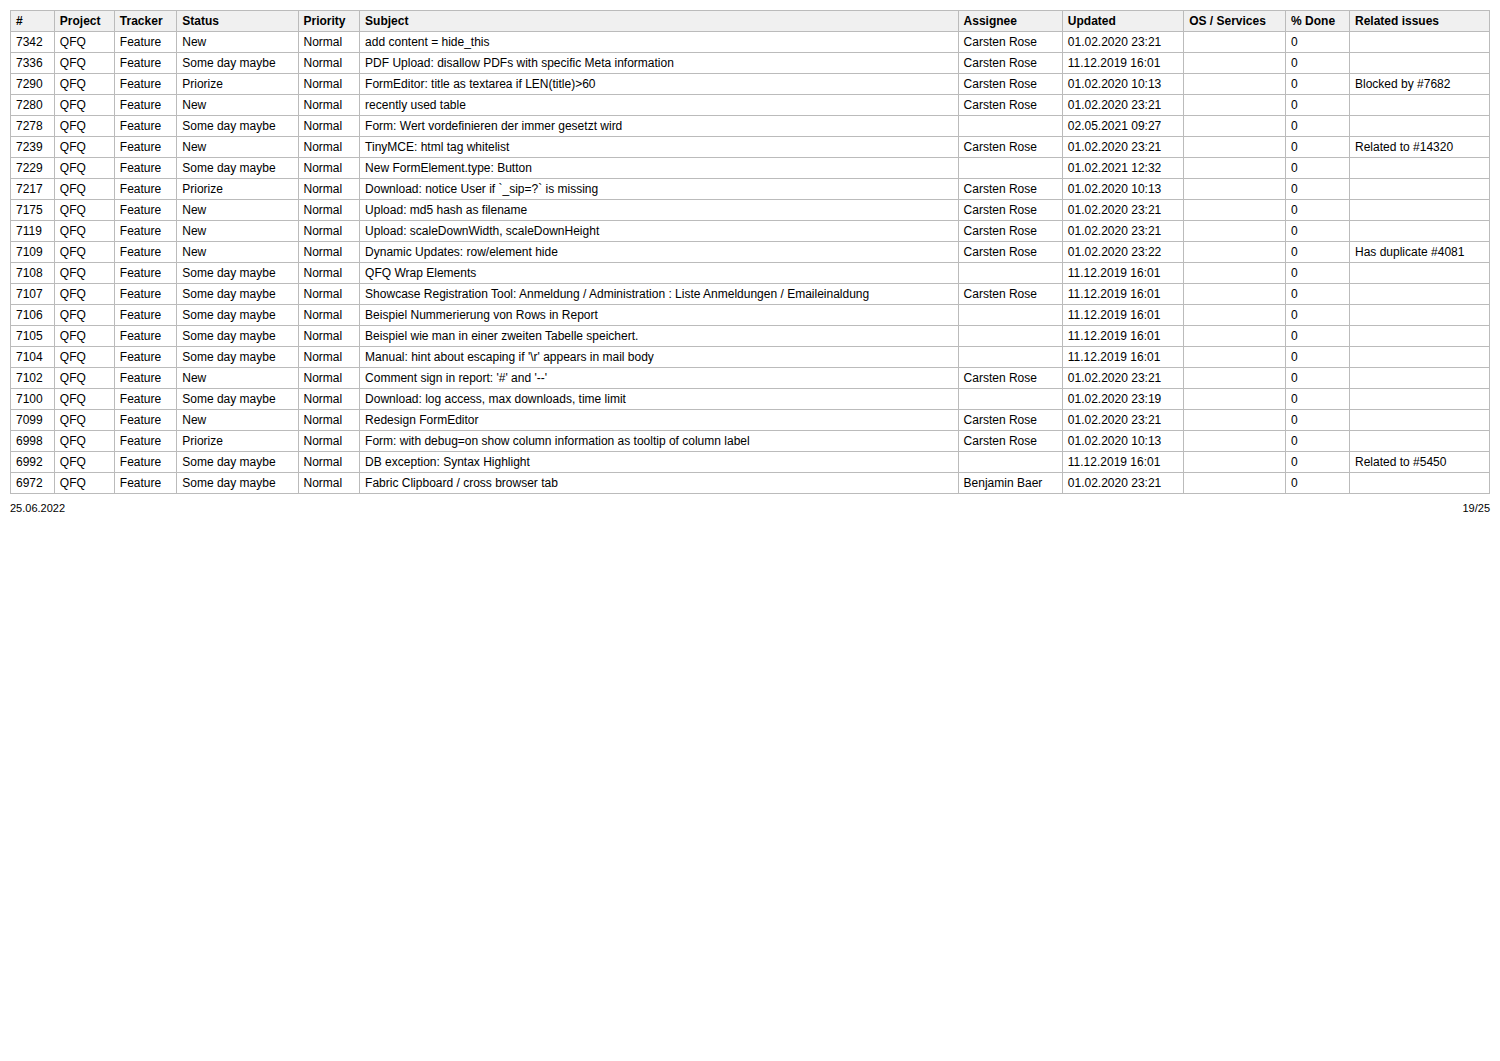| # | Project | Tracker | Status | Priority | Subject | Assignee | Updated | OS / Services | % Done | Related issues |
| --- | --- | --- | --- | --- | --- | --- | --- | --- | --- | --- |
| 7342 | QFQ | Feature | New | Normal | add content = hide_this | Carsten Rose | 01.02.2020 23:21 | | 0 | |
| 7336 | QFQ | Feature | Some day maybe | Normal | PDF Upload: disallow PDFs with specific Meta information | Carsten Rose | 11.12.2019 16:01 | | 0 | |
| 7290 | QFQ | Feature | Priorize | Normal | FormEditor: title as textarea if LEN(title)>60 | Carsten Rose | 01.02.2020 10:13 | | 0 | Blocked by #7682 |
| 7280 | QFQ | Feature | New | Normal | recently used table | Carsten Rose | 01.02.2020 23:21 | | 0 | |
| 7278 | QFQ | Feature | Some day maybe | Normal | Form: Wert vordefinieren der immer gesetzt wird | | 02.05.2021 09:27 | | 0 | |
| 7239 | QFQ | Feature | New | Normal | TinyMCE: html tag whitelist | Carsten Rose | 01.02.2020 23:21 | | 0 | Related to #14320 |
| 7229 | QFQ | Feature | Some day maybe | Normal | New FormElement.type: Button | | 01.02.2021 12:32 | | 0 | |
| 7217 | QFQ | Feature | Priorize | Normal | Download: notice User if `_sip=?` is missing | Carsten Rose | 01.02.2020 10:13 | | 0 | |
| 7175 | QFQ | Feature | New | Normal | Upload: md5 hash as filename | Carsten Rose | 01.02.2020 23:21 | | 0 | |
| 7119 | QFQ | Feature | New | Normal | Upload: scaleDownWidth, scaleDownHeight | Carsten Rose | 01.02.2020 23:21 | | 0 | |
| 7109 | QFQ | Feature | New | Normal | Dynamic Updates: row/element hide | Carsten Rose | 01.02.2020 23:22 | | 0 | Has duplicate #4081 |
| 7108 | QFQ | Feature | Some day maybe | Normal | QFQ Wrap Elements | | 11.12.2019 16:01 | | 0 | |
| 7107 | QFQ | Feature | Some day maybe | Normal | Showcase Registration Tool: Anmeldung / Administration : Liste Anmeldungen / Emaileinaldung | Carsten Rose | 11.12.2019 16:01 | | 0 | |
| 7106 | QFQ | Feature | Some day maybe | Normal | Beispiel Nummerierung von Rows in Report | | 11.12.2019 16:01 | | 0 | |
| 7105 | QFQ | Feature | Some day maybe | Normal | Beispiel wie man in einer zweiten Tabelle speichert. | | 11.12.2019 16:01 | | 0 | |
| 7104 | QFQ | Feature | Some day maybe | Normal | Manual: hint about escaping if '\r' appears in mail body | | 11.12.2019 16:01 | | 0 | |
| 7102 | QFQ | Feature | New | Normal | Comment sign in report: '#' and '--' | Carsten Rose | 01.02.2020 23:21 | | 0 | |
| 7100 | QFQ | Feature | Some day maybe | Normal | Download: log access, max downloads, time limit | | 01.02.2020 23:19 | | 0 | |
| 7099 | QFQ | Feature | New | Normal | Redesign FormEditor | Carsten Rose | 01.02.2020 23:21 | | 0 | |
| 6998 | QFQ | Feature | Priorize | Normal | Form: with debug=on show column information as tooltip of column label | Carsten Rose | 01.02.2020 10:13 | | 0 | |
| 6992 | QFQ | Feature | Some day maybe | Normal | DB exception: Syntax Highlight | | 11.12.2019 16:01 | | 0 | Related to #5450 |
| 6972 | QFQ | Feature | Some day maybe | Normal | Fabric Clipboard / cross browser tab | Benjamin Baer | 01.02.2020 23:21 | | 0 | |
25.06.2022 19/25